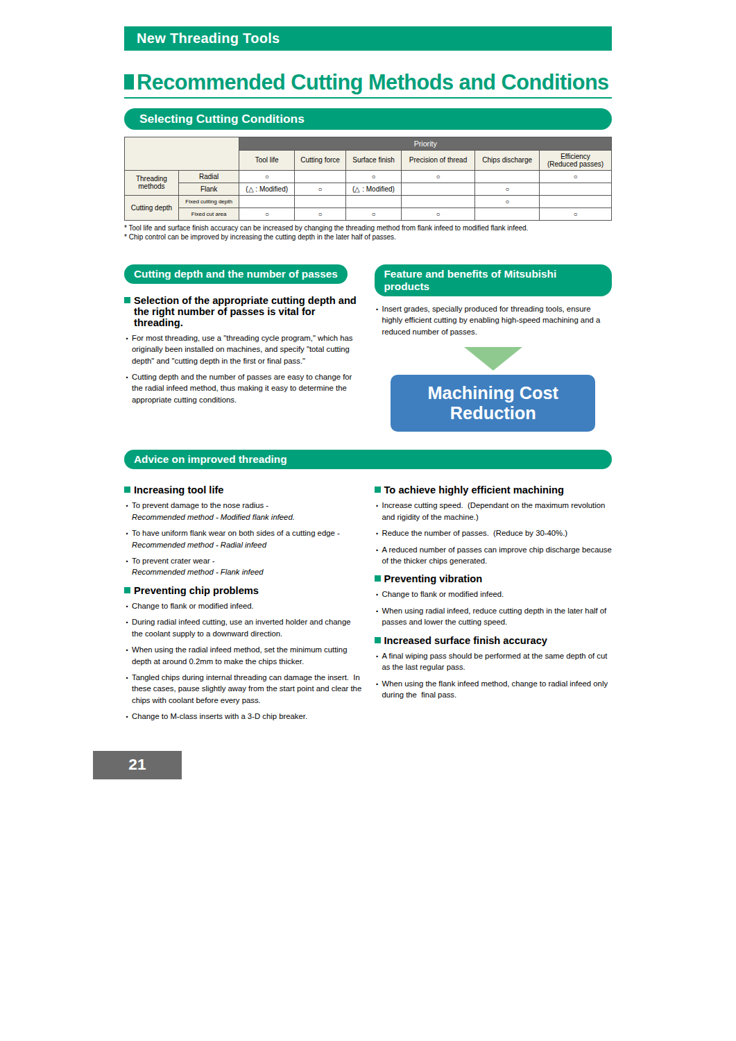New Threading Tools
Recommended Cutting Methods and Conditions
Selecting Cutting Conditions
| | Priority |
| --- | --- |
| Tool life | Cutting force | Surface finish | Precision of thread | Chips discharge | Efficiency (Reduced passes) |
| Threading methods | Radial | ○ | | ○ | ○ | | ○ |
| Flank | (△ : Modified) | ○ | (△ : Modified) | | ○ | |
| Cutting depth | Fixed cutting depth | | | | | ○ | |
| Fixed cut area | ○ | ○ | ○ | ○ | | ○ |
* Tool life and surface finish accuracy can be increased by changing the threading method from flank infeed to modified flank infeed.
* Chip control can be improved by increasing the cutting depth in the later half of passes.
Cutting depth and the number of passes
Selection of the appropriate cutting depth and the right number of passes is vital for threading.
For most threading, use a "threading cycle program," which has originally been installed on machines, and specify "total cutting depth" and "cutting depth in the first or final pass."
Cutting depth and the number of passes are easy to change for the radial infeed method, thus making it easy to determine the appropriate cutting conditions.
Feature and benefits of Mitsubishi products
Insert grades, specially produced for threading tools, ensure highly efficient cutting by enabling high-speed machining and a reduced number of passes.
Machining Cost
Reduction
Advice on improved threading
Increasing tool life
To prevent damage to the nose radius -
Recommended method - Modified flank infeed.
To have uniform flank wear on both sides of a cutting edge -
Recommended method - Radial infeed
To prevent crater wear -
Recommended method - Flank infeed
Preventing chip problems
Change to flank or modified infeed.
During radial infeed cutting, use an inverted holder and change the coolant supply to a downward direction.
When using the radial infeed method, set the minimum cutting depth at around 0.2mm to make the chips thicker.
Tangled chips during internal threading can damage the insert. In these cases, pause slightly away from the start point and clear the chips with coolant before every pass.
Change to M-class inserts with a 3-D chip breaker.
To achieve highly efficient machining
Increase cutting speed. (Dependant on the maximum revolution and rigidity of the machine.)
Reduce the number of passes. (Reduce by 30-40%.)
A reduced number of passes can improve chip discharge because of the thicker chips generated.
Preventing vibration
Change to flank or modified infeed.
When using radial infeed, reduce cutting depth in the later half of passes and lower the cutting speed.
Increased surface finish accuracy
A final wiping pass should be performed at the same depth of cut as the last regular pass.
When using the flank infeed method, change to radial infeed only during the final pass.
21